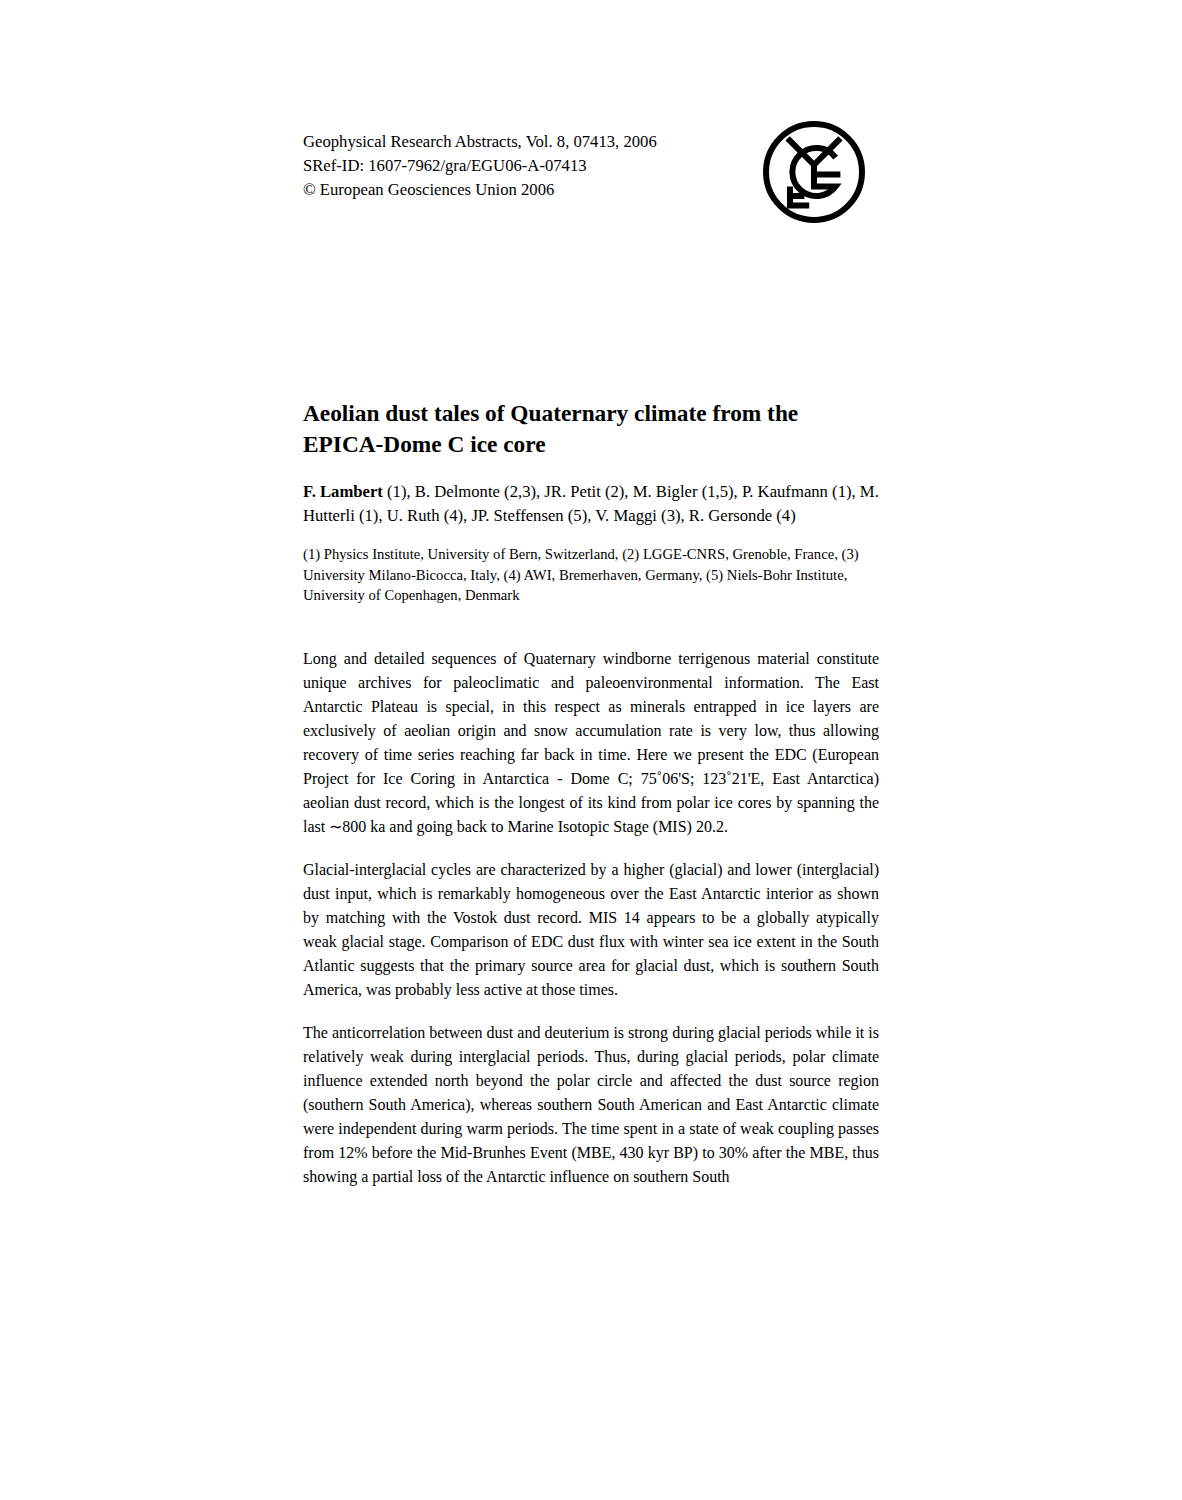Geophysical Research Abstracts, Vol. 8, 07413, 2006
SRef-ID: 1607-7962/gra/EGU06-A-07413
© European Geosciences Union 2006
Aeolian dust tales of Quaternary climate from the
EPICA-Dome C ice core
F. Lambert (1), B. Delmonte (2,3), JR. Petit (2), M. Bigler (1,5), P. Kaufmann (1), M. Hutterli (1), U. Ruth (4), JP. Steffensen (5), V. Maggi (3), R. Gersonde (4)
(1) Physics Institute, University of Bern, Switzerland, (2) LGGE-CNRS, Grenoble, France, (3) University Milano-Bicocca, Italy, (4) AWI, Bremerhaven, Germany, (5) Niels-Bohr Institute, University of Copenhagen, Denmark
Long and detailed sequences of Quaternary windborne terrigenous material constitute unique archives for paleoclimatic and paleoenvironmental information. The East Antarctic Plateau is special, in this respect as minerals entrapped in ice layers are exclusively of aeolian origin and snow accumulation rate is very low, thus allowing recovery of time series reaching far back in time. Here we present the EDC (European Project for Ice Coring in Antarctica - Dome C; 75˚06'S; 123˚21'E, East Antarctica) aeolian dust record, which is the longest of its kind from polar ice cores by spanning the last ∼800 ka and going back to Marine Isotopic Stage (MIS) 20.2.
Glacial-interglacial cycles are characterized by a higher (glacial) and lower (interglacial) dust input, which is remarkably homogeneous over the East Antarctic interior as shown by matching with the Vostok dust record. MIS 14 appears to be a globally atypically weak glacial stage. Comparison of EDC dust flux with winter sea ice extent in the South Atlantic suggests that the primary source area for glacial dust, which is southern South America, was probably less active at those times.
The anticorrelation between dust and deuterium is strong during glacial periods while it is relatively weak during interglacial periods. Thus, during glacial periods, polar climate influence extended north beyond the polar circle and affected the dust source region (southern South America), whereas southern South American and East Antarctic climate were independent during warm periods. The time spent in a state of weak coupling passes from 12% before the Mid-Brunhes Event (MBE, 430 kyr BP) to 30% after the MBE, thus showing a partial loss of the Antarctic influence on southern South